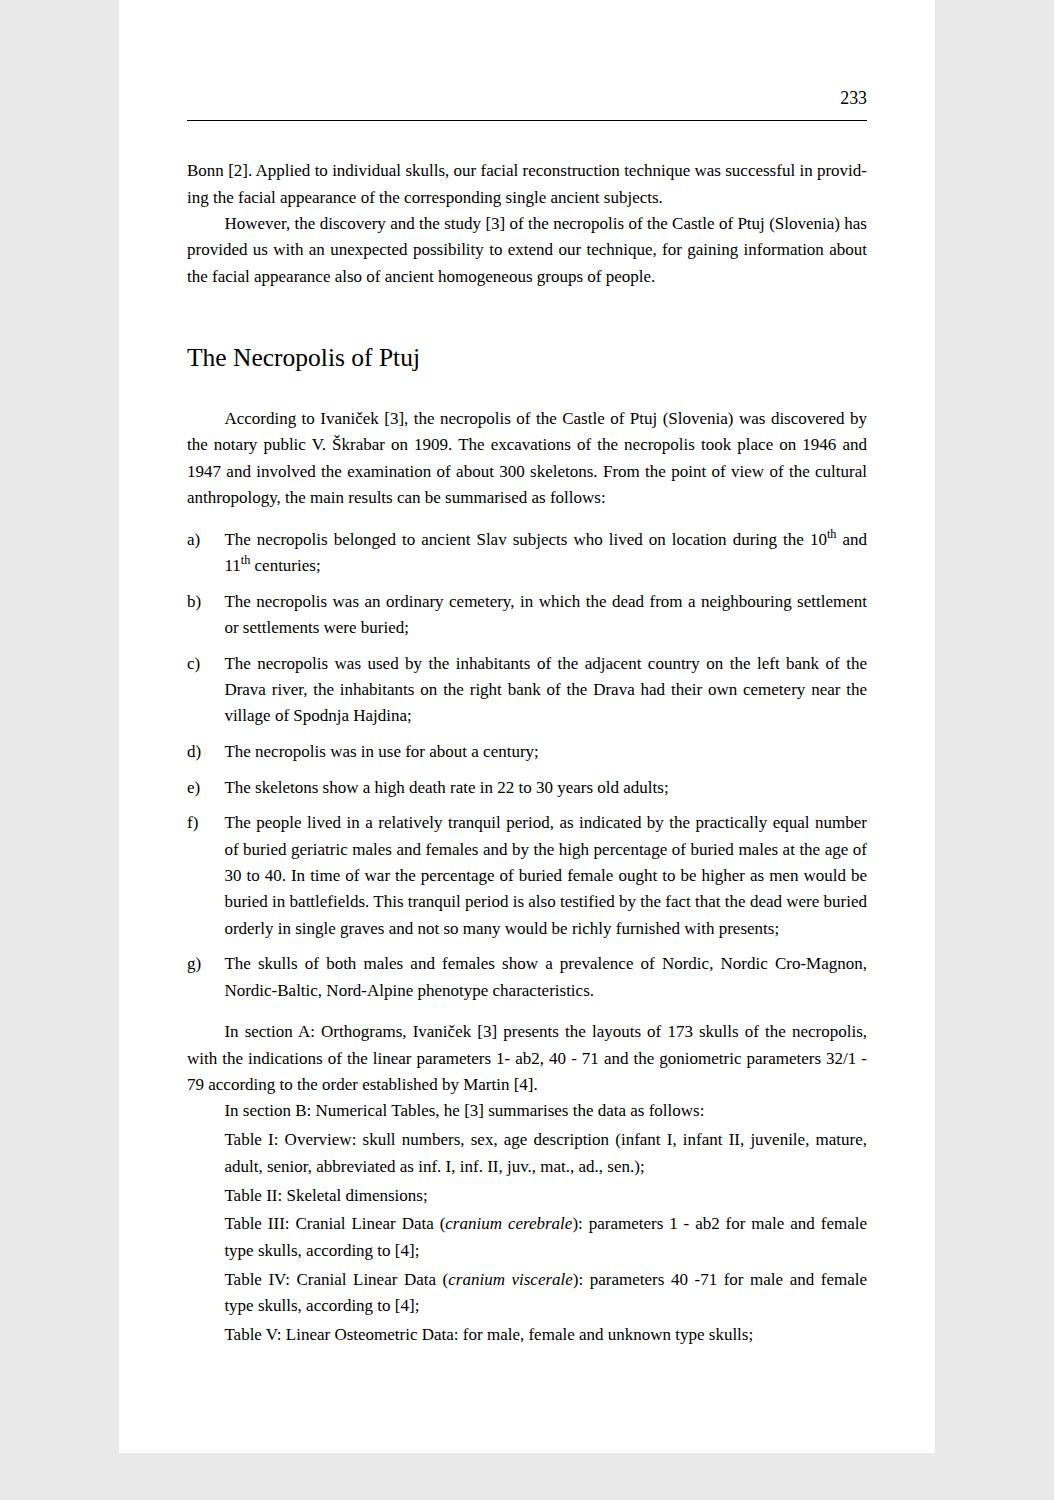233
Bonn [2]. Applied to individual skulls, our facial reconstruction technique was successful in providing the facial appearance of the corresponding single ancient subjects.
However, the discovery and the study [3] of the necropolis of the Castle of Ptuj (Slovenia) has provided us with an unexpected possibility to extend our technique, for gaining information about the facial appearance also of ancient homogeneous groups of people.
The Necropolis of Ptuj
According to Ivaniček [3], the necropolis of the Castle of Ptuj (Slovenia) was discovered by the notary public V. Škrabar on 1909. The excavations of the necropolis took place on 1946 and 1947 and involved the examination of about 300 skeletons. From the point of view of the cultural anthropology, the main results can be summarised as follows:
a) The necropolis belonged to ancient Slav subjects who lived on location during the 10th and 11th centuries;
b) The necropolis was an ordinary cemetery, in which the dead from a neighbouring settlement or settlements were buried;
c) The necropolis was used by the inhabitants of the adjacent country on the left bank of the Drava river, the inhabitants on the right bank of the Drava had their own cemetery near the village of Spodnja Hajdina;
d) The necropolis was in use for about a century;
e) The skeletons show a high death rate in 22 to 30 years old adults;
f) The people lived in a relatively tranquil period, as indicated by the practically equal number of buried geriatric males and females and by the high percentage of buried males at the age of 30 to 40. In time of war the percentage of buried female ought to be higher as men would be buried in battlefields. This tranquil period is also testified by the fact that the dead were buried orderly in single graves and not so many would be richly furnished with presents;
g) The skulls of both males and females show a prevalence of Nordic, Nordic Cro-Magnon, Nordic-Baltic, Nord-Alpine phenotype characteristics.
In section A: Orthograms, Ivaniček [3] presents the layouts of 173 skulls of the necropolis, with the indications of the linear parameters 1- ab2, 40 - 71 and the goniometric parameters 32/1 - 79 according to the order established by Martin [4].
In section B: Numerical Tables, he [3] summarises the data as follows:
Table I: Overview: skull numbers, sex, age description (infant I, infant II, juvenile, mature, adult, senior, abbreviated as inf. I, inf. II, juv., mat., ad., sen.);
Table II: Skeletal dimensions;
Table III: Cranial Linear Data (cranium cerebrale): parameters 1 - ab2 for male and female type skulls, according to [4];
Table IV: Cranial Linear Data (cranium viscerale): parameters 40 -71 for male and female type skulls, according to [4];
Table V: Linear Osteometric Data: for male, female and unknown type skulls;